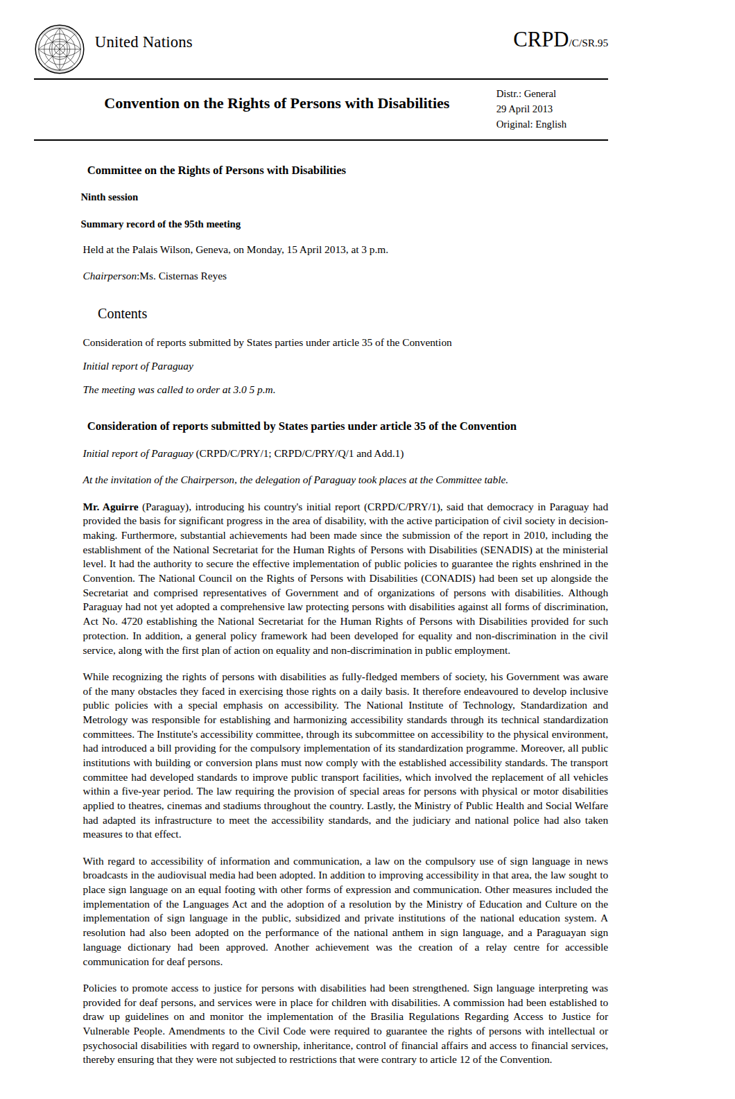United Nations
CRPD/C/SR.95
Convention on the Rights of Persons with Disabilities
Distr.: General
29 April 2013
Original: English
Committee on the Rights of Persons with Disabilities
Ninth session
Summary record of the 95th meeting
Held at the Palais Wilson, Geneva, on Monday, 15 April 2013, at 3 p.m.
Chairperson:Ms. Cisternas Reyes
Contents
Consideration of reports submitted by States parties under article 35 of the Convention
Initial report of Paraguay
The meeting was called to order at 3.0 5 p.m.
Consideration of reports submitted by States parties under article 35 of the Convention
Initial report of Paraguay (CRPD/C/PRY/1; CRPD/C/PRY/Q/1 and Add.1)
At the invitation of the Chairperson, the delegation of Paraguay took places at the Committee table.
Mr. Aguirre (Paraguay), introducing his country's initial report (CRPD/C/PRY/1), said that democracy in Paraguay had provided the basis for significant progress in the area of disability, with the active participation of civil society in decision-making. Furthermore, substantial achievements had been made since the submission of the report in 2010, including the establishment of the National Secretariat for the Human Rights of Persons with Disabilities (SENADIS) at the ministerial level. It had the authority to secure the effective implementation of public policies to guarantee the rights enshrined in the Convention. The National Council on the Rights of Persons with Disabilities (CONADIS) had been set up alongside the Secretariat and comprised representatives of Government and of organizations of persons with disabilities. Although Paraguay had not yet adopted a comprehensive law protecting persons with disabilities against all forms of discrimination, Act No. 4720 establishing the National Secretariat for the Human Rights of Persons with Disabilities provided for such protection. In addition, a general policy framework had been developed for equality and non-discrimination in the civil service, along with the first plan of action on equality and non-discrimination in public employment.
While recognizing the rights of persons with disabilities as fully-fledged members of society, his Government was aware of the many obstacles they faced in exercising those rights on a daily basis. It therefore endeavoured to develop inclusive public policies with a special emphasis on accessibility. The National Institute of Technology, Standardization and Metrology was responsible for establishing and harmonizing accessibility standards through its technical standardization committees. The Institute's accessibility committee, through its subcommittee on accessibility to the physical environment, had introduced a bill providing for the compulsory implementation of its standardization programme. Moreover, all public institutions with building or conversion plans must now comply with the established accessibility standards. The transport committee had developed standards to improve public transport facilities, which involved the replacement of all vehicles within a five-year period. The law requiring the provision of special areas for persons with physical or motor disabilities applied to theatres, cinemas and stadiums throughout the country. Lastly, the Ministry of Public Health and Social Welfare had adapted its infrastructure to meet the accessibility standards, and the judiciary and national police had also taken measures to that effect.
With regard to accessibility of information and communication, a law on the compulsory use of sign language in news broadcasts in the audiovisual media had been adopted. In addition to improving accessibility in that area, the law sought to place sign language on an equal footing with other forms of expression and communication. Other measures included the implementation of the Languages Act and the adoption of a resolution by the Ministry of Education and Culture on the implementation of sign language in the public, subsidized and private institutions of the national education system. A resolution had also been adopted on the performance of the national anthem in sign language, and a Paraguayan sign language dictionary had been approved. Another achievement was the creation of a relay centre for accessible communication for deaf persons.
Policies to promote access to justice for persons with disabilities had been strengthened. Sign language interpreting was provided for deaf persons, and services were in place for children with disabilities. A commission had been established to draw up guidelines on and monitor the implementation of the Brasilia Regulations Regarding Access to Justice for Vulnerable People. Amendments to the Civil Code were required to guarantee the rights of persons with intellectual or psychosocial disabilities with regard to ownership, inheritance, control of financial affairs and access to financial services, thereby ensuring that they were not subjected to restrictions that were contrary to article 12 of the Convention.